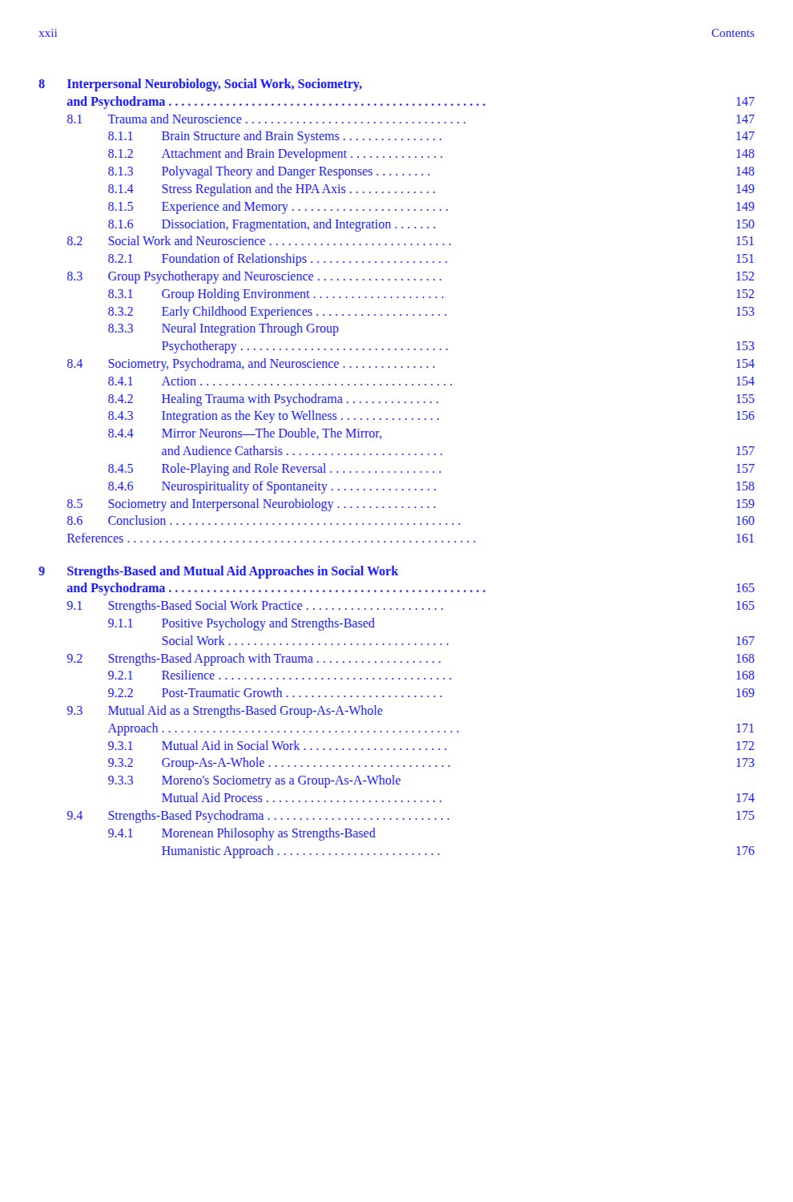xxii Contents
| 8 | Interpersonal Neurobiology, Social Work, Sociometry, | |
| | and Psychodrama . . . . . . . . . . . . . . . . . . . . . . . . . . . . . . . . . . . . . . . . . . . . . . . . . . | 147 |
| | 8.1 | Trauma and Neuroscience . . . . . . . . . . . . . . . . . . . . . . . . . . . . . . . . . . . | 147 |
| | | 8.1.1 | Brain Structure and Brain Systems . . . . . . . . . . . . . . . . | 147 |
| | | 8.1.2 | Attachment and Brain Development . . . . . . . . . . . . . . . | 148 |
| | | 8.1.3 | Polyvagal Theory and Danger Responses . . . . . . . . . | 148 |
| | | 8.1.4 | Stress Regulation and the HPA Axis . . . . . . . . . . . . . . | 149 |
| | | 8.1.5 | Experience and Memory . . . . . . . . . . . . . . . . . . . . . . . . . | 149 |
| | | 8.1.6 | Dissociation, Fragmentation, and Integration . . . . . . . | 150 |
| | 8.2 | Social Work and Neuroscience . . . . . . . . . . . . . . . . . . . . . . . . . . . . . | 151 |
| | | 8.2.1 | Foundation of Relationships . . . . . . . . . . . . . . . . . . . . . . | 151 |
| | 8.3 | Group Psychotherapy and Neuroscience . . . . . . . . . . . . . . . . . . . . | 152 |
| | | 8.3.1 | Group Holding Environment . . . . . . . . . . . . . . . . . . . . . | 152 |
| | | 8.3.2 | Early Childhood Experiences . . . . . . . . . . . . . . . . . . . . . | 153 |
| | | 8.3.3 | Neural Integration Through Group | |
| | | | Psychotherapy . . . . . . . . . . . . . . . . . . . . . . . . . . . . . . . . . | 153 |
| | 8.4 | Sociometry, Psychodrama, and Neuroscience . . . . . . . . . . . . . . . | 154 |
| | | 8.4.1 | Action . . . . . . . . . . . . . . . . . . . . . . . . . . . . . . . . . . . . . . . . | 154 |
| | | 8.4.2 | Healing Trauma with Psychodrama . . . . . . . . . . . . . . . | 155 |
| | | 8.4.3 | Integration as the Key to Wellness . . . . . . . . . . . . . . . . | 156 |
| | | 8.4.4 | Mirror Neurons—The Double, The Mirror, | |
| | | | and Audience Catharsis . . . . . . . . . . . . . . . . . . . . . . . . . | 157 |
| | | 8.4.5 | Role-Playing and Role Reversal . . . . . . . . . . . . . . . . . . | 157 |
| | | 8.4.6 | Neurospirituality of Spontaneity . . . . . . . . . . . . . . . . . | 158 |
| | 8.5 | Sociometry and Interpersonal Neurobiology . . . . . . . . . . . . . . . . | 159 |
| | 8.6 | Conclusion . . . . . . . . . . . . . . . . . . . . . . . . . . . . . . . . . . . . . . . . . . . . . . | 160 |
| | References . . . . . . . . . . . . . . . . . . . . . . . . . . . . . . . . . . . . . . . . . . . . . . . . . . . . . . . | 161 |
| 9 | Strengths-Based and Mutual Aid Approaches in Social Work | |
| | and Psychodrama . . . . . . . . . . . . . . . . . . . . . . . . . . . . . . . . . . . . . . . . . . . . . . . . . . | 165 |
| | 9.1 | Strengths-Based Social Work Practice . . . . . . . . . . . . . . . . . . . . . . | 165 |
| | | 9.1.1 | Positive Psychology and Strengths-Based | |
| | | | Social Work . . . . . . . . . . . . . . . . . . . . . . . . . . . . . . . . . . . | 167 |
| | 9.2 | Strengths-Based Approach with Trauma . . . . . . . . . . . . . . . . . . . . | 168 |
| | | 9.2.1 | Resilience . . . . . . . . . . . . . . . . . . . . . . . . . . . . . . . . . . . . . | 168 |
| | | 9.2.2 | Post-Traumatic Growth . . . . . . . . . . . . . . . . . . . . . . . . . | 169 |
| | 9.3 | Mutual Aid as a Strengths-Based Group-As-A-Whole | |
| | | Approach . . . . . . . . . . . . . . . . . . . . . . . . . . . . . . . . . . . . . . . . . . . . . . . | 171 |
| | | 9.3.1 | Mutual Aid in Social Work . . . . . . . . . . . . . . . . . . . . . . . | 172 |
| | | 9.3.2 | Group-As-A-Whole . . . . . . . . . . . . . . . . . . . . . . . . . . . . . | 173 |
| | | 9.3.3 | Moreno's Sociometry as a Group-As-A-Whole | |
| | | | Mutual Aid Process . . . . . . . . . . . . . . . . . . . . . . . . . . . . | 174 |
| | 9.4 | Strengths-Based Psychodrama . . . . . . . . . . . . . . . . . . . . . . . . . . . . . | 175 |
| | | 9.4.1 | Morenean Philosophy as Strengths-Based | |
| | | | Humanistic Approach . . . . . . . . . . . . . . . . . . . . . . . . . . | 176 |